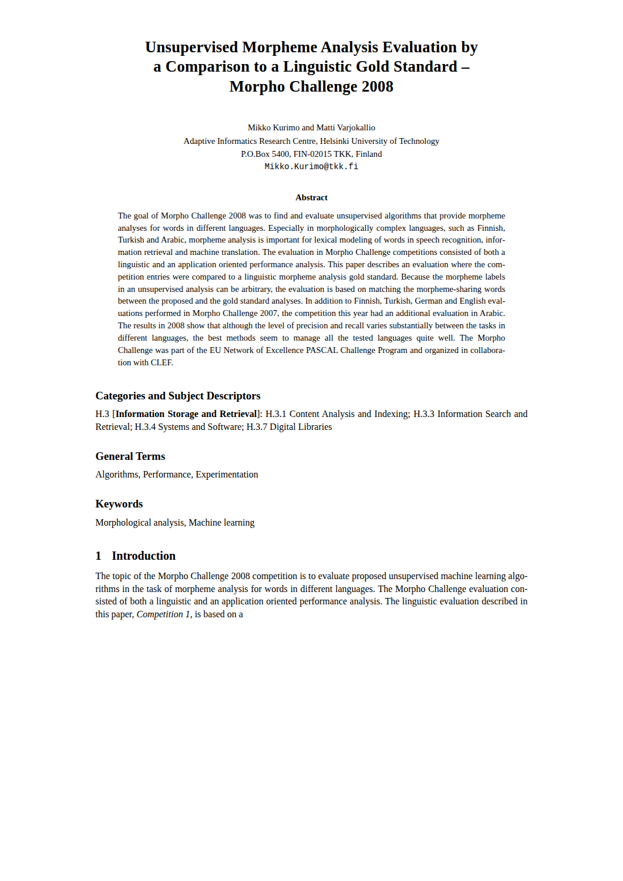Unsupervised Morpheme Analysis Evaluation by
a Comparison to a Linguistic Gold Standard –
Morpho Challenge 2008
Mikko Kurimo and Matti Varjokallio
Adaptive Informatics Research Centre, Helsinki University of Technology
P.O.Box 5400, FIN-02015 TKK, Finland
Mikko.Kurimo@tkk.fi
Abstract
The goal of Morpho Challenge 2008 was to find and evaluate unsupervised algorithms that provide morpheme analyses for words in different languages. Especially in morphologically complex languages, such as Finnish, Turkish and Arabic, morpheme analysis is important for lexical modeling of words in speech recognition, information retrieval and machine translation. The evaluation in Morpho Challenge competitions consisted of both a linguistic and an application oriented performance analysis. This paper describes an evaluation where the competition entries were compared to a linguistic morpheme analysis gold standard. Because the morpheme labels in an unsupervised analysis can be arbitrary, the evaluation is based on matching the morpheme-sharing words between the proposed and the gold standard analyses. In addition to Finnish, Turkish, German and English evaluations performed in Morpho Challenge 2007, the competition this year had an additional evaluation in Arabic. The results in 2008 show that although the level of precision and recall varies substantially between the tasks in different languages, the best methods seem to manage all the tested languages quite well. The Morpho Challenge was part of the EU Network of Excellence PASCAL Challenge Program and organized in collaboration with CLEF.
Categories and Subject Descriptors
H.3 [Information Storage and Retrieval]: H.3.1 Content Analysis and Indexing; H.3.3 Information Search and Retrieval; H.3.4 Systems and Software; H.3.7 Digital Libraries
General Terms
Algorithms, Performance, Experimentation
Keywords
Morphological analysis, Machine learning
1 Introduction
The topic of the Morpho Challenge 2008 competition is to evaluate proposed unsupervised machine learning algorithms in the task of morpheme analysis for words in different languages. The Morpho Challenge evaluation consisted of both a linguistic and an application oriented performance analysis. The linguistic evaluation described in this paper, Competition 1, is based on a